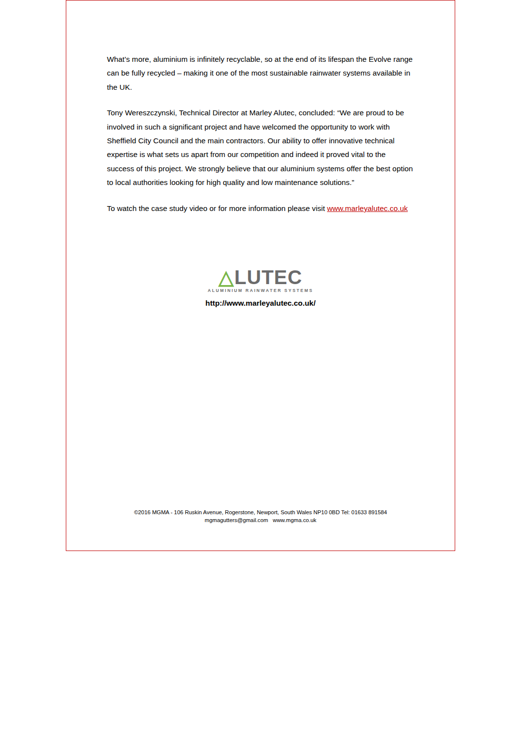What’s more, aluminium is infinitely recyclable, so at the end of its lifespan the Evolve range can be fully recycled – making it one of the most sustainable rainwater systems available in the UK.
Tony Wereszczynski, Technical Director at Marley Alutec, concluded: “We are proud to be involved in such a significant project and have welcomed the opportunity to work with Sheffield City Council and the main contractors. Our ability to offer innovative technical expertise is what sets us apart from our competition and indeed it proved vital to the success of this project. We strongly believe that our aluminium systems offer the best option to local authorities looking for high quality and low maintenance solutions.”
To watch the case study video or for more information please visit www.marleyalutec.co.uk
△LUTEC
ALUMINIUM RAINWATER SYSTEMS
http://www.marleyalutec.co.uk/
©2016 MGMA - 106 Ruskin Avenue, Rogerstone, Newport, South Wales NP10 0BD Tel: 01633 891584
mgmagutters@gmail.com www.mgma.co.uk